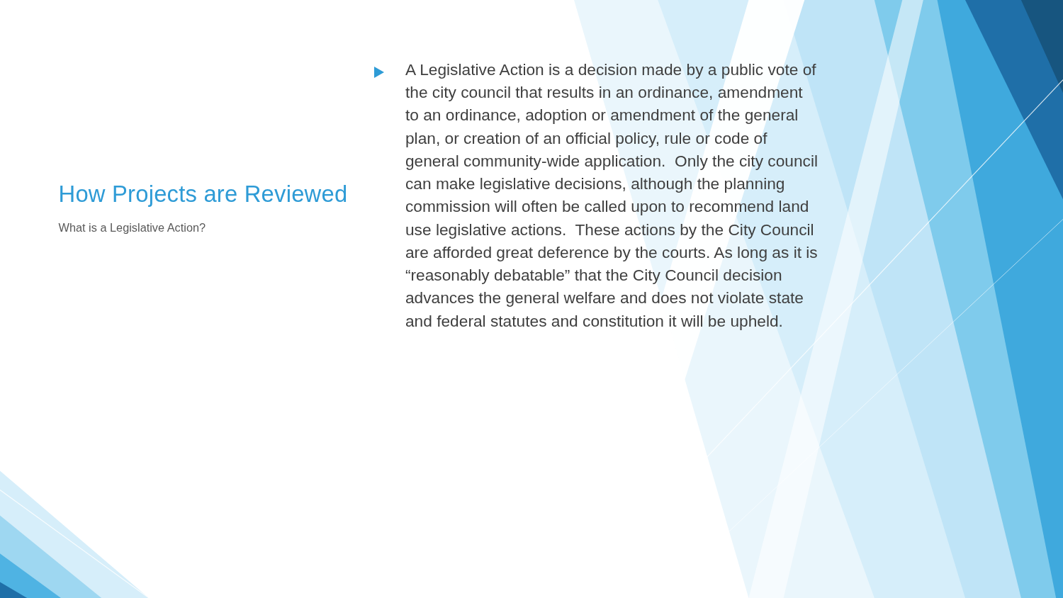How Projects are Reviewed
What is a Legislative Action?
A Legislative Action is a decision made by a public vote of the city council that results in an ordinance, amendment to an ordinance, adoption or amendment of the general plan, or creation of an official policy, rule or code of general community-wide application. Only the city council can make legislative decisions, although the planning commission will often be called upon to recommend land use legislative actions. These actions by the City Council are afforded great deference by the courts. As long as it is “reasonably debatable” that the City Council decision advances the general welfare and does not violate state and federal statutes and constitution it will be upheld.